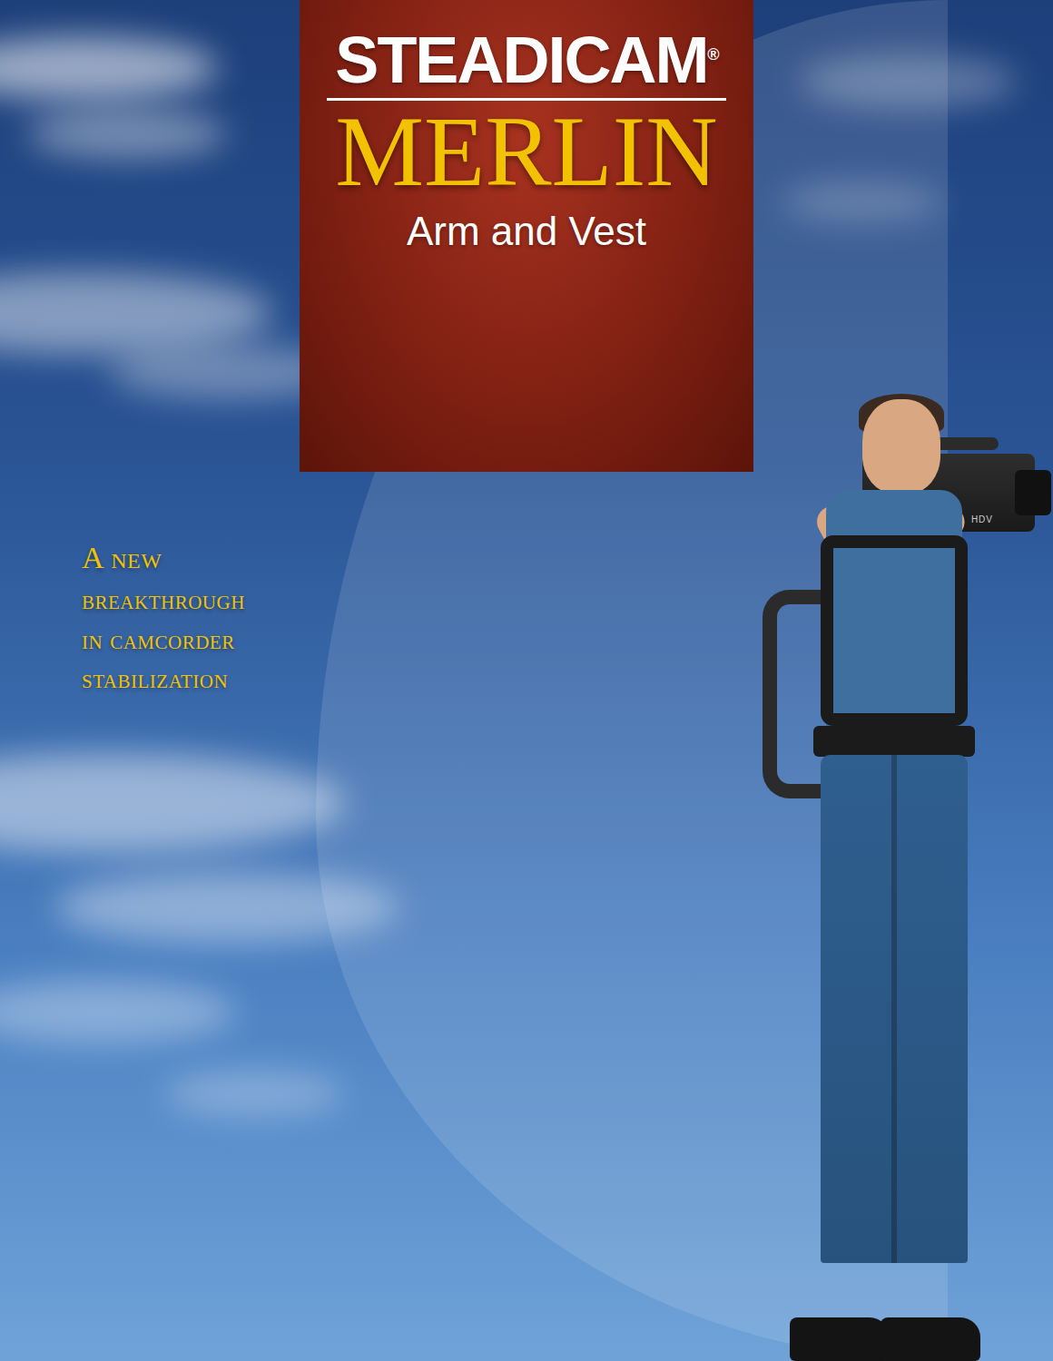STEADICAM®
MERLIN
Arm and Vest
A new
breakthrough
in camcorder
stabilization
HDV